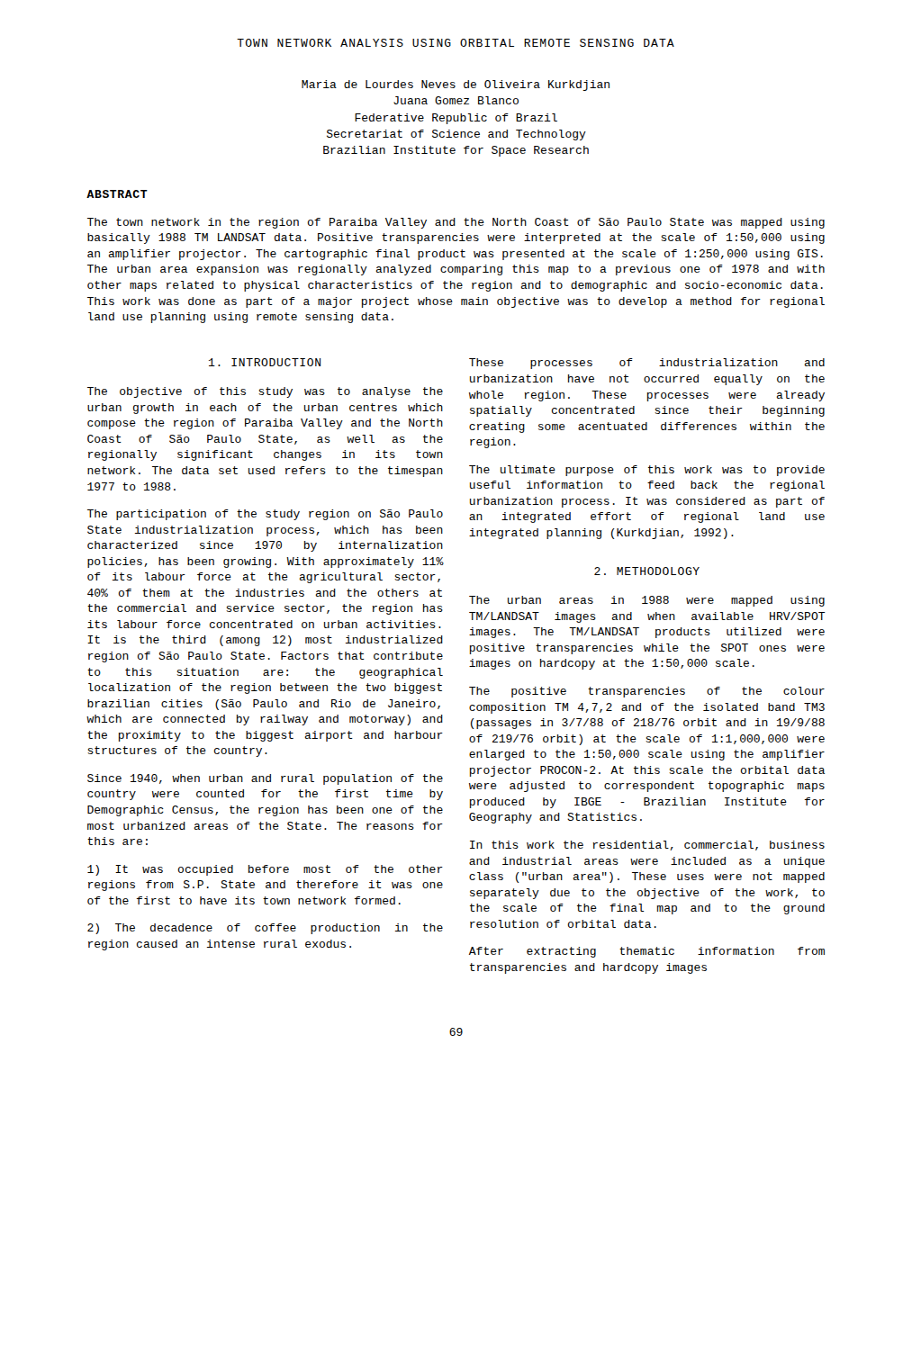TOWN NETWORK ANALYSIS USING ORBITAL REMOTE SENSING DATA
Maria de Lourdes Neves de Oliveira Kurkdjian
Juana Gomez Blanco
Federative Republic of Brazil
Secretariat of Science and Technology
Brazilian Institute for Space Research
ABSTRACT
The town network in the region of Paraiba Valley and the North Coast of São Paulo State was mapped using basically 1988 TM LANDSAT data. Positive transparencies were interpreted at the scale of 1:50,000 using an amplifier projector. The cartographic final product was presented at the scale of 1:250,000 using GIS. The urban area expansion was regionally analyzed comparing this map to a previous one of 1978 and with other maps related to physical characteristics of the region and to demographic and socio-economic data. This work was done as part of a major project whose main objective was to develop a method for regional land use planning using remote sensing data.
1. INTRODUCTION
The objective of this study was to analyse the urban growth in each of the urban centres which compose the region of Paraiba Valley and the North Coast of São Paulo State, as well as the regionally significant changes in its town network. The data set used refers to the timespan 1977 to 1988.
The participation of the study region on São Paulo State industrialization process, which has been characterized since 1970 by internalization policies, has been growing. With approximately 11% of its labour force at the agricultural sector, 40% of them at the industries and the others at the commercial and service sector, the region has its labour force concentrated on urban activities. It is the third (among 12) most industrialized region of São Paulo State. Factors that contribute to this situation are: the geographical localization of the region between the two biggest brazilian cities (São Paulo and Rio de Janeiro, which are connected by railway and motorway) and the proximity to the biggest airport and harbour structures of the country.
Since 1940, when urban and rural population of the country were counted for the first time by Demographic Census, the region has been one of the most urbanized areas of the State. The reasons for this are:
1) It was occupied before most of the other regions from S.P. State and therefore it was one of the first to have its town network formed.
2) The decadence of coffee production in the region caused an intense rural exodus.
These processes of industrialization and urbanization have not occurred equally on the whole region. These processes were already spatially concentrated since their beginning creating some acentuated differences within the region.
The ultimate purpose of this work was to provide useful information to feed back the regional urbanization process. It was considered as part of an integrated effort of regional land use integrated planning (Kurkdjian, 1992).
2. METHODOLOGY
The urban areas in 1988 were mapped using TM/LANDSAT images and when available HRV/SPOT images. The TM/LANDSAT products utilized were positive transparencies while the SPOT ones were images on hardcopy at the 1:50,000 scale.
The positive transparencies of the colour composition TM 4,7,2 and of the isolated band TM3 (passages in 3/7/88 of 218/76 orbit and in 19/9/88 of 219/76 orbit) at the scale of 1:1,000,000 were enlarged to the 1:50,000 scale using the amplifier projector PROCON-2. At this scale the orbital data were adjusted to correspondent topographic maps produced by IBGE - Brazilian Institute for Geography and Statistics.
In this work the residential, commercial, business and industrial areas were included as a unique class ("urban area"). These uses were not mapped separately due to the objective of the work, to the scale of the final map and to the ground resolution of orbital data.
After extracting thematic information from transparencies and hardcopy images
69